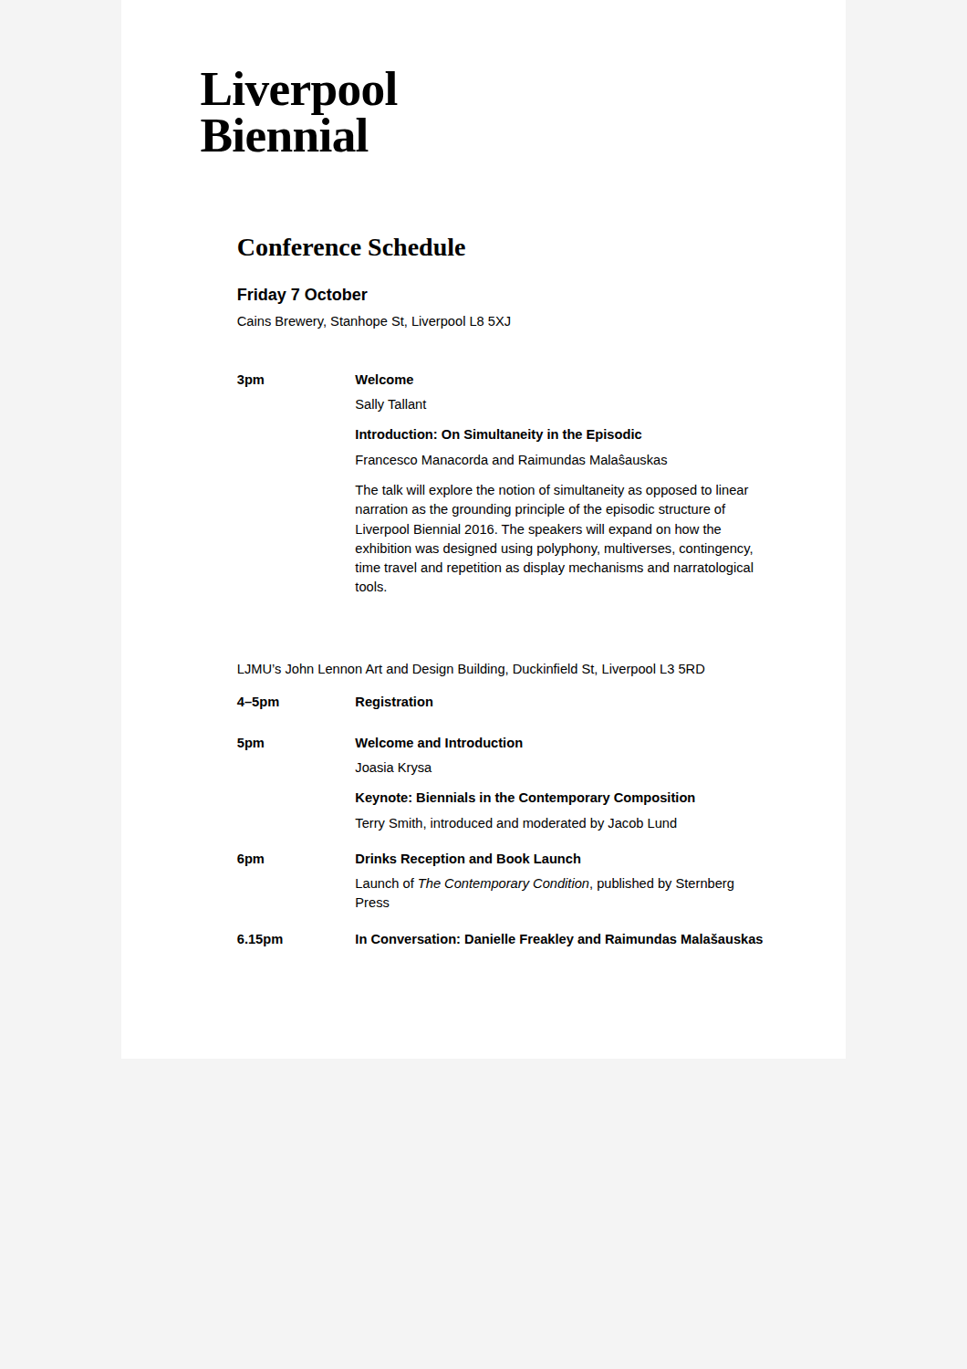Liverpool
Biennial
Conference Schedule
Friday 7 October
Cains Brewery, Stanhope St, Liverpool L8 5XJ
| 3pm | Welcome Sally Tallant Introduction: On Simultaneity in the Episodic Francesco Manacorda and Raimundas Malaŝauskas The talk will explore the notion of simultaneity as opposed to linear narration as the grounding principle of the episodic structure of Liverpool Biennial 2016. The speakers will expand on how the exhibition was designed using polyphony, multiverses, contingency, time travel and repetition as display mechanisms and narratological tools. |
LJMU’s John Lennon Art and Design Building, Duckinfield St, Liverpool L3 5RD
| 4–5pm | Registration |
| 5pm | Welcome and Introduction Joasia Krysa Keynote: Biennials in the Contemporary Composition Terry Smith, introduced and moderated by Jacob Lund |
| 6pm | Drinks Reception and Book Launch Launch of The Contemporary Condition , published by Sternberg Press |
| 6.15pm | In Conversation: Danielle Freakley and Raimundas Malašauskas |